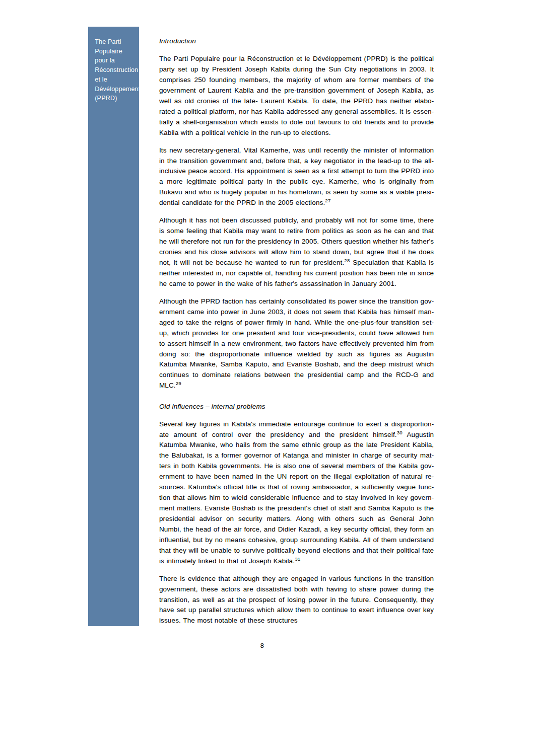The Parti Populaire pour la Réconstruction et le Dévéloppement (PPRD)
Introduction
The Parti Populaire pour la Réconstruction et le Dévéloppement (PPRD) is the political party set up by President Joseph Kabila during the Sun City negotiations in 2003. It comprises 250 founding members, the majority of whom are former members of the government of Laurent Kabila and the pre-transition government of Joseph Kabila, as well as old cronies of the late- Laurent Kabila. To date, the PPRD has neither elaborated a political platform, nor has Kabila addressed any general assemblies. It is essentially a shell-organisation which exists to dole out favours to old friends and to provide Kabila with a political vehicle in the run-up to elections.
Its new secretary-general, Vital Kamerhe, was until recently the minister of information in the transition government and, before that, a key negotiator in the lead-up to the all-inclusive peace accord. His appointment is seen as a first attempt to turn the PPRD into a more legitimate political party in the public eye. Kamerhe, who is originally from Bukavu and who is hugely popular in his hometown, is seen by some as a viable presidential candidate for the PPRD in the 2005 elections.27
Although it has not been discussed publicly, and probably will not for some time, there is some feeling that Kabila may want to retire from politics as soon as he can and that he will therefore not run for the presidency in 2005. Others question whether his father's cronies and his close advisors will allow him to stand down, but agree that if he does not, it will not be because he wanted to run for president.28 Speculation that Kabila is neither interested in, nor capable of, handling his current position has been rife in since he came to power in the wake of his father's assassination in January 2001.
Although the PPRD faction has certainly consolidated its power since the transition government came into power in June 2003, it does not seem that Kabila has himself managed to take the reigns of power firmly in hand. While the one-plus-four transition set-up, which provides for one president and four vice-presidents, could have allowed him to assert himself in a new environment, two factors have effectively prevented him from doing so: the disproportionate influence wielded by such as figures as Augustin Katumba Mwanke, Samba Kaputo, and Evariste Boshab, and the deep mistrust which continues to dominate relations between the presidential camp and the RCD-G and MLC.29
Old influences – internal problems
Several key figures in Kabila's immediate entourage continue to exert a disproportionate amount of control over the presidency and the president himself.30 Augustin Katumba Mwanke, who hails from the same ethnic group as the late President Kabila, the Balubakat, is a former governor of Katanga and minister in charge of security matters in both Kabila governments. He is also one of several members of the Kabila government to have been named in the UN report on the illegal exploitation of natural resources. Katumba's official title is that of roving ambassador, a sufficiently vague function that allows him to wield considerable influence and to stay involved in key government matters. Evariste Boshab is the president's chief of staff and Samba Kaputo is the presidential advisor on security matters. Along with others such as General John Numbi, the head of the air force, and Didier Kazadi, a key security official, they form an influential, but by no means cohesive, group surrounding Kabila. All of them understand that they will be unable to survive politically beyond elections and that their political fate is intimately linked to that of Joseph Kabila.31
There is evidence that although they are engaged in various functions in the transition government, these actors are dissatisfied both with having to share power during the transition, as well as at the prospect of losing power in the future. Consequently, they have set up parallel structures which allow them to continue to exert influence over key issues. The most notable of these structures
8